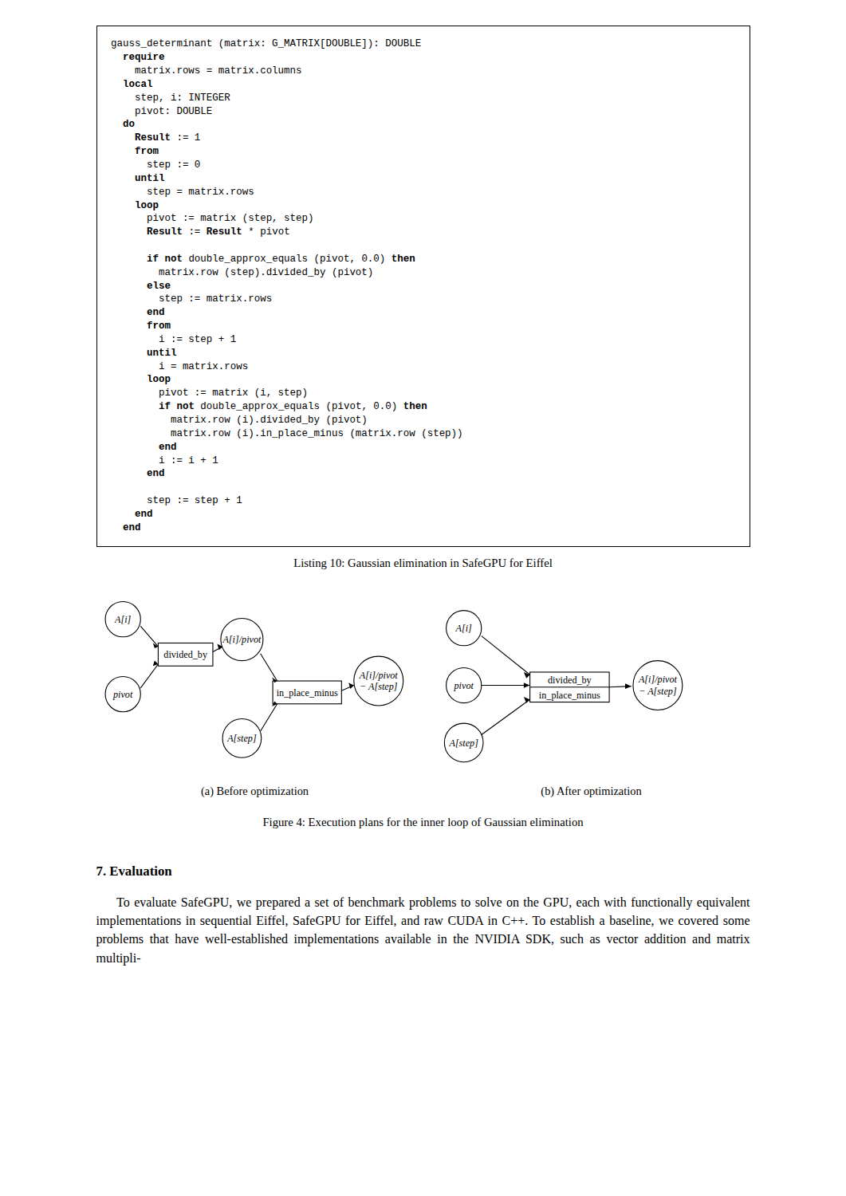gauss_determinant (matrix: G_MATRIX[DOUBLE]): DOUBLE
  require
    matrix.rows = matrix.columns
  local
    step, i: INTEGER
    pivot: DOUBLE
  do
    Result := 1
    from
      step := 0
    until
      step = matrix.rows
    loop
      pivot := matrix (step, step)
      Result := Result * pivot

      if not double_approx_equals (pivot, 0.0) then
        matrix.row (step).divided_by (pivot)
      else
        step := matrix.rows
      end
      from
        i := step + 1
      until
        i = matrix.rows
      loop
        pivot := matrix (i, step)
        if not double_approx_equals (pivot, 0.0) then
          matrix.row (i).divided_by (pivot)
          matrix.row (i).in_place_minus (matrix.row (step))
        end
        i := i + 1
      end

      step := step + 1
    end
  end
Listing 10: Gaussian elimination in SafeGPU for Eiffel
A[i] pivot divided_by A[i]/pivot A[step] in_place_minus A[i]/pivot − A[step]
(a) Before optimization
A[i] pivot A[step] divided_by in_place_minus A[i]/pivot − A[step]
(b) After optimization
Figure 4: Execution plans for the inner loop of Gaussian elimination
7. Evaluation
To evaluate SafeGPU, we prepared a set of benchmark problems to solve on the GPU, each with functionally equivalent implementations in sequential Eiffel, SafeGPU for Eiffel, and raw CUDA in C++. To establish a baseline, we covered some problems that have well-established implementations available in the NVIDIA SDK, such as vector addition and matrix multipli-